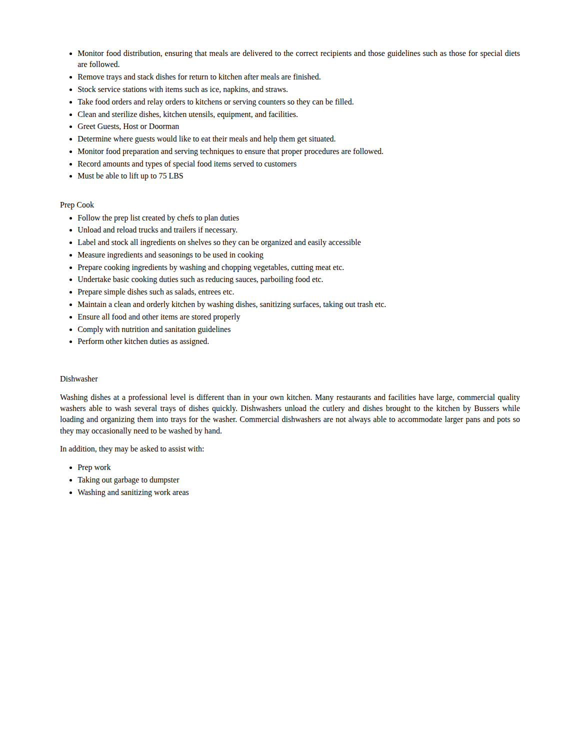Monitor food distribution, ensuring that meals are delivered to the correct recipients and those guidelines such as those for special diets are followed.
Remove trays and stack dishes for return to kitchen after meals are finished.
Stock service stations with items such as ice, napkins, and straws.
Take food orders and relay orders to kitchens or serving counters so they can be filled.
Clean and sterilize dishes, kitchen utensils, equipment, and facilities.
Greet Guests, Host or Doorman
Determine where guests would like to eat their meals and help them get situated.
Monitor food preparation and serving techniques to ensure that proper procedures are followed.
Record amounts and types of special food items served to customers
Must be able to lift up to 75 LBS
Prep Cook
Follow the prep list created by chefs to plan duties
Unload and reload trucks and trailers if necessary.
Label and stock all ingredients on shelves so they can be organized and easily accessible
Measure ingredients and seasonings to be used in cooking
Prepare cooking ingredients by washing and chopping vegetables, cutting meat etc.
Undertake basic cooking duties such as reducing sauces, parboiling food etc.
Prepare simple dishes such as salads, entrees etc.
Maintain a clean and orderly kitchen by washing dishes, sanitizing surfaces, taking out trash etc.
Ensure all food and other items are stored properly
Comply with nutrition and sanitation guidelines
Perform other kitchen duties as assigned.
Dishwasher
Washing dishes at a professional level is different than in your own kitchen. Many restaurants and facilities have large, commercial quality washers able to wash several trays of dishes quickly. Dishwashers unload the cutlery and dishes brought to the kitchen by Bussers while loading and organizing them into trays for the washer. Commercial dishwashers are not always able to accommodate larger pans and pots so they may occasionally need to be washed by hand.
In addition, they may be asked to assist with:
Prep work
Taking out garbage to dumpster
Washing and sanitizing work areas